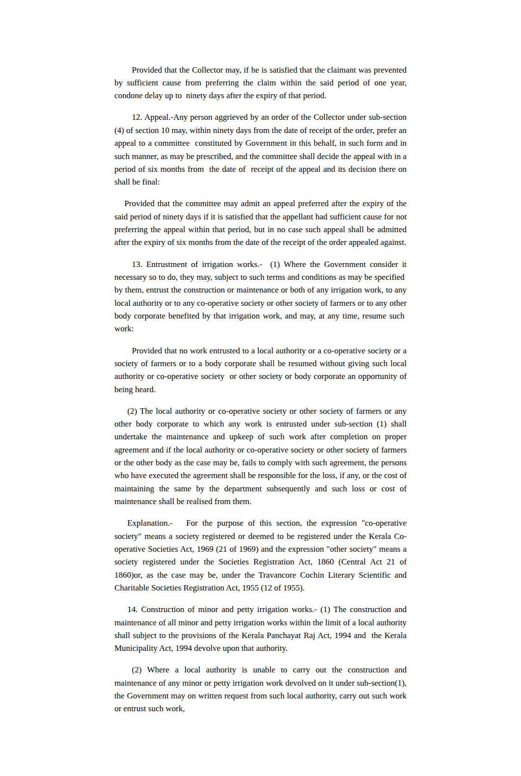Provided that the Collector may, if he is satisfied that the claimant was prevented by sufficient cause from preferring the claim within the said period of one year, condone delay up to ninety days after the expiry of that period.
12. Appeal.-Any person aggrieved by an order of the Collector under sub-section (4) of section 10 may, within ninety days from the date of receipt of the order, prefer an appeal to a committee constituted by Government in this behalf, in such form and in such manner, as may be prescribed, and the committee shall decide the appeal with in a period of six months from the date of receipt of the appeal and its decision there on shall be final:
Provided that the committee may admit an appeal preferred after the expiry of the said period of ninety days if it is satisfied that the appellant had sufficient cause for not preferring the appeal within that period, but in no case such appeal shall be admitted after the expiry of six months from the date of the receipt of the order appealed against.
13. Entrustment of irrigation works.- (1) Where the Government consider it necessary so to do, they may, subject to such terms and conditions as may be specified by them, entrust the construction or maintenance or both of any irrigation work, to any local authority or to any co-operative society or other society of farmers or to any other body corporate benefited by that irrigation work, and may, at any time, resume such work:
Provided that no work entrusted to a local authority or a co-operative society or a society of farmers or to a body corporate shall be resumed without giving such local authority or co-operative society or other society or body corporate an opportunity of being heard.
(2) The local authority or co-operative society or other society of farmers or any other body corporate to which any work is entrusted under sub-section (1) shall undertake the maintenance and upkeep of such work after completion on proper agreement and if the local authority or co-operative society or other society of farmers or the other body as the case may be, fails to comply with such agreement, the persons who have executed the agreement shall be responsible for the loss, if any, or the cost of maintaining the same by the department subsequently and such loss or cost of maintenance shall be realised from them.
Explanation.- For the purpose of this section, the expression "co-operative society" means a society registered or deemed to be registered under the Kerala Co-operative Societies Act, 1969 (21 of 1969) and the expression "other society" means a society registered under the Societies Registration Act, 1860 (Central Act 21 of 1860)or, as the case may be, under the Travancore Cochin Literary Scientific and Charitable Societies Registration Act, 1955 (12 of 1955).
14. Construction of minor and petty irrigation works.- (1) The construction and maintenance of all minor and petty irrigation works within the limit of a local authority shall subject to the provisions of the Kerala Panchayat Raj Act, 1994 and the Kerala Municipality Act, 1994 devolve upon that authority.
(2) Where a local authority is unable to carry out the construction and maintenance of any minor or petty irrigation work devolved on it under sub-section(1), the Government may on written request from such local authority, carry out such work or entrust such work,